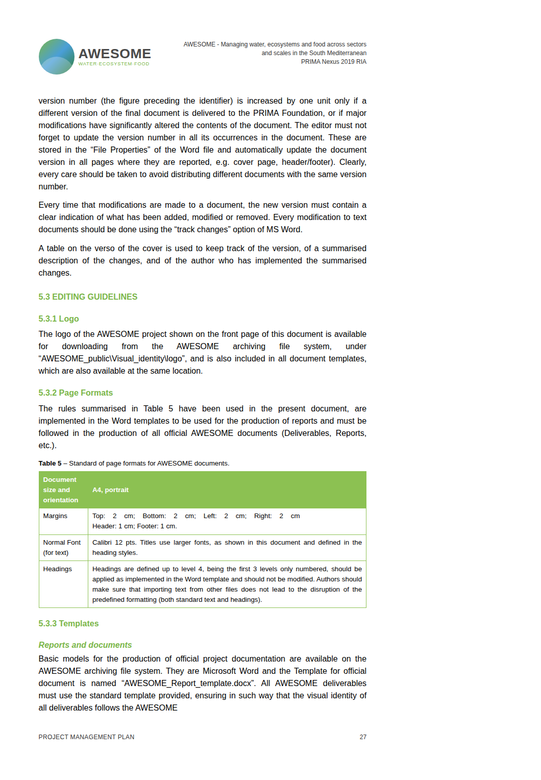AWESOME
WATER·ECOSYSTEM·FOOD
AWESOME - Managing water, ecosystems and food across sectors
and scales in the South Mediterranean
PRIMA Nexus 2019 RIA
version number (the figure preceding the identifier) is increased by one unit only if a different version of the final document is delivered to the PRIMA Foundation, or if major modifications have significantly altered the contents of the document. The editor must not forget to update the version number in all its occurrences in the document. These are stored in the “File Properties” of the Word file and automatically update the document version in all pages where they are reported, e.g. cover page, header/footer). Clearly, every care should be taken to avoid distributing different documents with the same version number.
Every time that modifications are made to a document, the new version must contain a clear indication of what has been added, modified or removed. Every modification to text documents should be done using the “track changes” option of MS Word.
A table on the verso of the cover is used to keep track of the version, of a summarised description of the changes, and of the author who has implemented the summarised changes.
5.3 EDITING GUIDELINES
5.3.1 Logo
The logo of the AWESOME project shown on the front page of this document is available for downloading from the AWESOME archiving file system, under “AWESOME_public\Visual_identity\logo”, and is also included in all document templates, which are also available at the same location.
5.3.2 Page Formats
The rules summarised in Table 5 have been used in the present document, are implemented in the Word templates to be used for the production of reports and must be followed in the production of all official AWESOME documents (Deliverables, Reports, etc.).
Table 5 – Standard of page formats for AWESOME documents.
| Document size and orientation | A4, portrait |
| --- | --- |
| Margins | Top: 2 cm; Bottom: 2 cm; Left: 2 cm; Right: 2 cm Header: 1 cm; Footer: 1 cm. |
| Normal Font (for text) | Calibri 12 pts. Titles use larger fonts, as shown in this document and defined in the heading styles. |
| Headings | Headings are defined up to level 4, being the first 3 levels only numbered, should be applied as implemented in the Word template and should not be modified. Authors should make sure that importing text from other files does not lead to the disruption of the predefined formatting (both standard text and headings). |
5.3.3 Templates
Reports and documents
Basic models for the production of official project documentation are available on the AWESOME archiving file system. They are Microsoft Word and the Template for official document is named “AWESOME_Report_template.docx”. All AWESOME deliverables must use the standard template provided, ensuring in such way that the visual identity of all deliverables follows the AWESOME
PROJECT MANAGEMENT PLAN 27